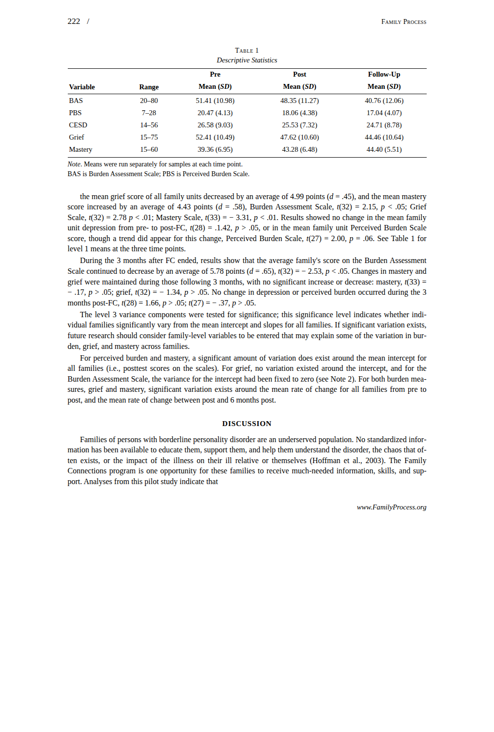222/
Family Process
Table 1 Descriptive Statistics
| Variable | Range | Pre | Post | Follow-Up |
| --- | --- | --- | --- | --- |
| Mean ( SD ) | Mean ( SD ) | Mean ( SD ) |
| BAS | 20–80 | 51.41 (10.98) | 48.35 (11.27) | 40.76 (12.06) |
| PBS | 7–28 | 20.47 (4.13) | 18.06 (4.38) | 17.04 (4.07) |
| CESD | 14–56 | 26.58 (9.03) | 25.53 (7.32) | 24.71 (8.78) |
| Grief | 15–75 | 52.41 (10.49) | 47.62 (10.60) | 44.46 (10.64) |
| Mastery | 15–60 | 39.36 (6.95) | 43.28 (6.48) | 44.40 (5.51) |
Note. Means were run separately for samples at each time point.
BAS is Burden Assessment Scale; PBS is Perceived Burden Scale.
the mean grief score of all family units decreased by an average of 4.99 points (d = .45), and the mean mastery score increased by an average of 4.43 points (d = .58), Burden Assessment Scale, t(32) = 2.15, p < .05; Grief Scale, t(32) = 2.78 p < .01; Mastery Scale, t(33) = − 3.31, p < .01. Results showed no change in the mean family unit depression from pre- to post-FC, t(28) = .1.42, p > .05, or in the mean family unit Perceived Burden Scale score, though a trend did appear for this change, Perceived Burden Scale, t(27) = 2.00, p = .06. See Table 1 for level 1 means at the three time points.
During the 3 months after FC ended, results show that the average family's score on the Burden Assessment Scale continued to decrease by an average of 5.78 points (d = .65), t(32) = − 2.53, p < .05. Changes in mastery and grief were maintained during those following 3 months, with no significant increase or decrease: mastery, t(33) = − .17, p > .05; grief, t(32) = − 1.34, p > .05. No change in depression or perceived burden occurred during the 3 months post-FC, t(28) = 1.66, p > .05; t(27) = − .37, p > .05.
The level 3 variance components were tested for significance; this significance level indicates whether individual families significantly vary from the mean intercept and slopes for all families. If significant variation exists, future research should consider family-level variables to be entered that may explain some of the variation in burden, grief, and mastery across families.
For perceived burden and mastery, a significant amount of variation does exist around the mean intercept for all families (i.e., posttest scores on the scales). For grief, no variation existed around the intercept, and for the Burden Assessment Scale, the variance for the intercept had been fixed to zero (see Note 2). For both burden measures, grief and mastery, significant variation exists around the mean rate of change for all families from pre to post, and the mean rate of change between post and 6 months post.
DISCUSSION
Families of persons with borderline personality disorder are an underserved population. No standardized information has been available to educate them, support them, and help them understand the disorder, the chaos that often exists, or the impact of the illness on their ill relative or themselves (Hoffman et al., 2003). The Family Connections program is one opportunity for these families to receive much-needed information, skills, and support. Analyses from this pilot study indicate that
www.FamilyProcess.org